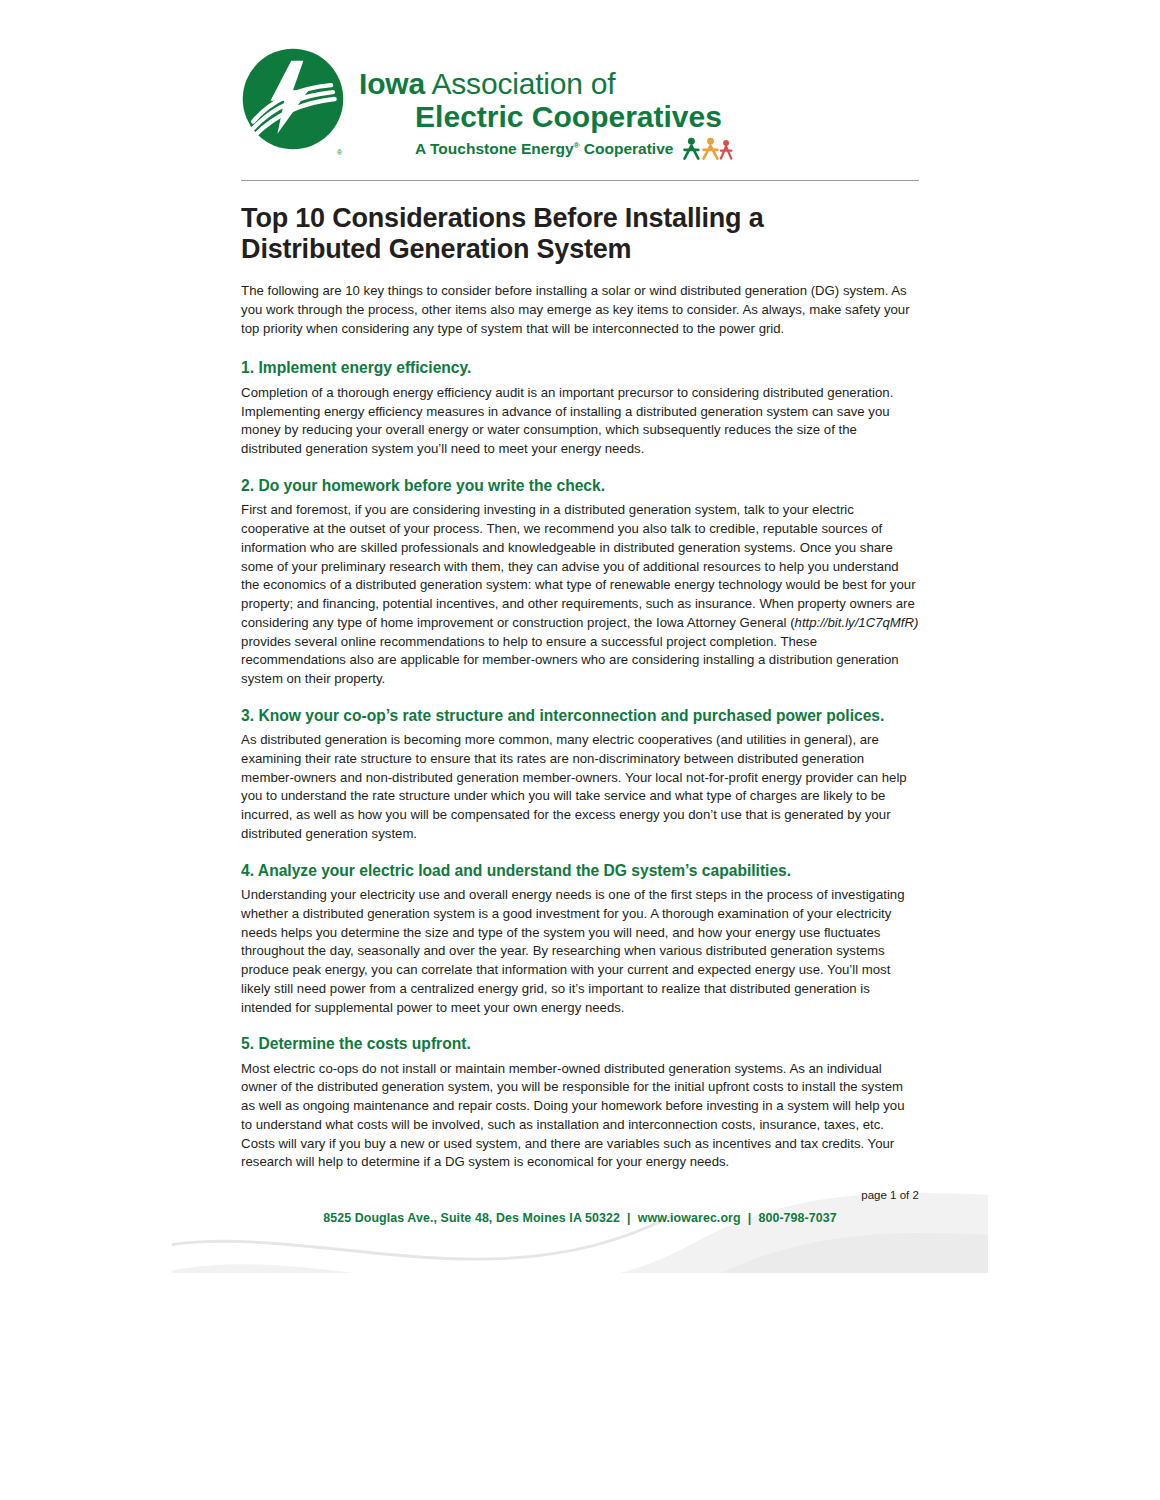Iowa Association of
Electric Cooperatives
A Touchstone Energy® Cooperative
®
Top 10 Considerations Before Installing a
Distributed Generation System
The following are 10 key things to consider before installing a solar or wind distributed generation (DG) system. As you work through the process, other items also may emerge as key items to consider. As always, make safety your top priority when considering any type of system that will be interconnected to the power grid.
1. Implement energy efficiency.
Completion of a thorough energy efficiency audit is an important precursor to considering distributed generation. Implementing energy efficiency measures in advance of installing a distributed generation system can save you money by reducing your overall energy or water consumption, which subsequently reduces the size of the distributed generation system you’ll need to meet your energy needs.
2. Do your homework before you write the check.
First and foremost, if you are considering investing in a distributed generation system, talk to your electric cooperative at the outset of your process. Then, we recommend you also talk to credible, reputable sources of information who are skilled professionals and knowledgeable in distributed generation systems. Once you share some of your preliminary research with them, they can advise you of additional resources to help you understand the economics of a distributed generation system: what type of renewable energy technology would be best for your property; and financing, potential incentives, and other requirements, such as insurance. When property owners are considering any type of home improvement or construction project, the Iowa Attorney General (http://bit.ly/1C7qMfR) provides several online recommendations to help to ensure a successful project completion. These recommendations also are applicable for member-owners who are considering installing a distribution generation system on their property.
3. Know your co-op’s rate structure and interconnection and purchased power polices.
As distributed generation is becoming more common, many electric cooperatives (and utilities in general), are examining their rate structure to ensure that its rates are non-discriminatory between distributed generation member-owners and non-distributed generation member-owners. Your local not-for-profit energy provider can help you to understand the rate structure under which you will take service and what type of charges are likely to be incurred, as well as how you will be compensated for the excess energy you don’t use that is generated by your distributed generation system.
4. Analyze your electric load and understand the DG system’s capabilities.
Understanding your electricity use and overall energy needs is one of the first steps in the process of investigating whether a distributed generation system is a good investment for you. A thorough examination of your electricity needs helps you determine the size and type of the system you will need, and how your energy use fluctuates throughout the day, seasonally and over the year. By researching when various distributed generation systems produce peak energy, you can correlate that information with your current and expected energy use. You’ll most likely still need power from a centralized energy grid, so it’s important to realize that distributed generation is intended for supplemental power to meet your own energy needs.
5. Determine the costs upfront.
Most electric co-ops do not install or maintain member-owned distributed generation systems. As an individual owner of the distributed generation system, you will be responsible for the initial upfront costs to install the system as well as ongoing maintenance and repair costs. Doing your homework before investing in a system will help you to understand what costs will be involved, such as installation and interconnection costs, insurance, taxes, etc. Costs will vary if you buy a new or used system, and there are variables such as incentives and tax credits. Your research will help to determine if a DG system is economical for your energy needs.
page 1 of 2
8525 Douglas Ave., Suite 48, Des Moines IA 50322 | www.iowarec.org | 800-798-7037